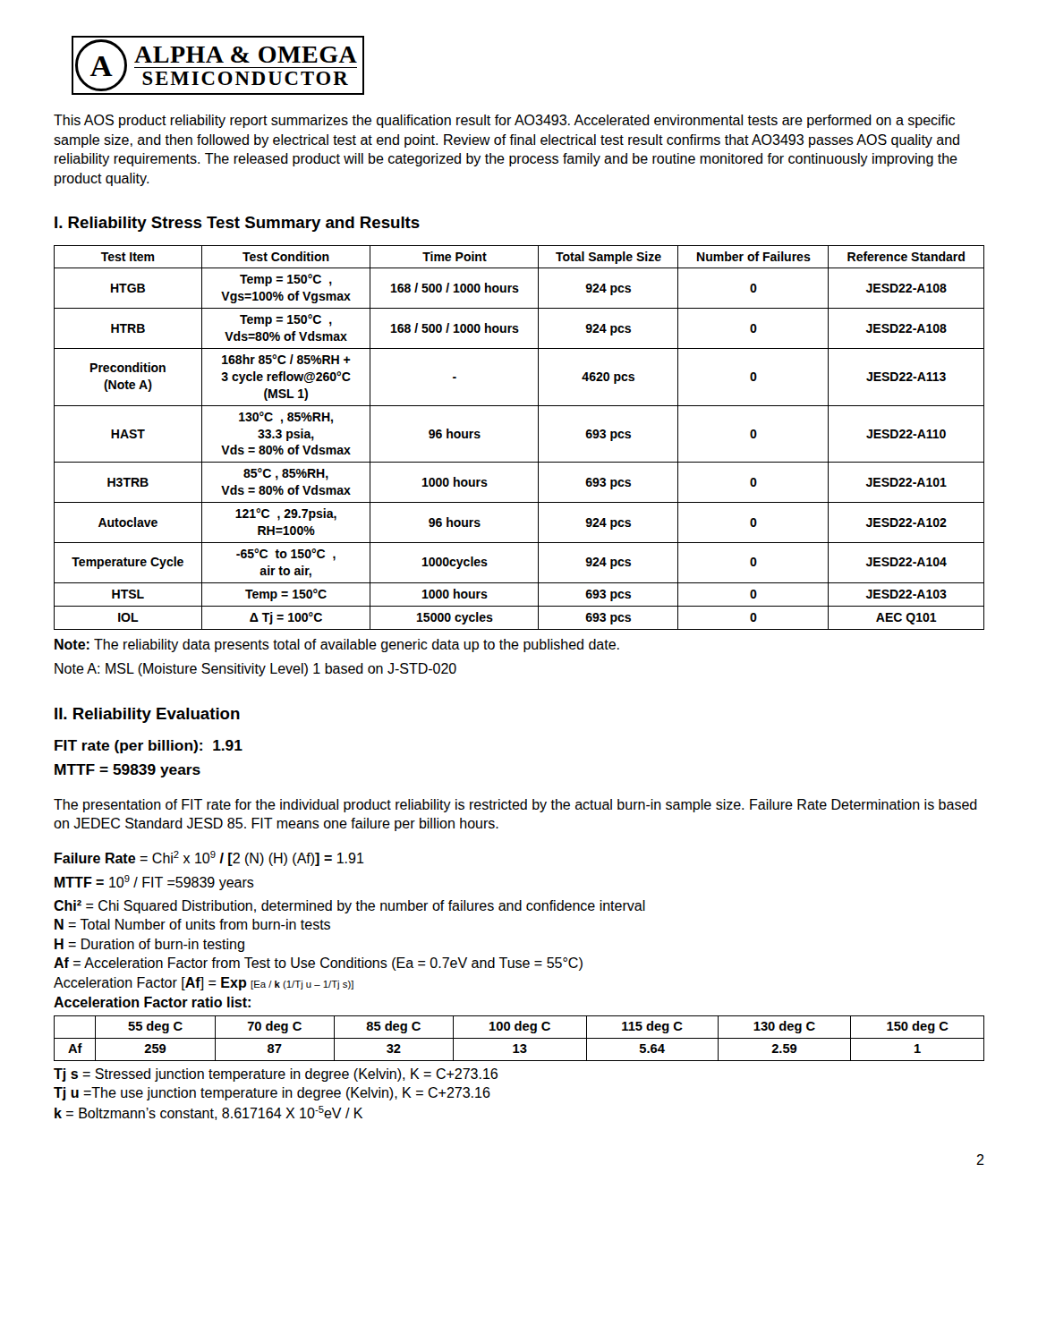A
ALPHA & OMEGA
SEMICONDUCTOR
This AOS product reliability report summarizes the qualification result for AO3493. Accelerated environmental tests are performed on a specific sample size, and then followed by electrical test at end point. Review of final electrical test result confirms that AO3493 passes AOS quality and reliability requirements. The released product will be categorized by the process family and be routine monitored for continuously improving the product quality.
I. Reliability Stress Test Summary and Results
| Test Item | Test Condition | Time Point | Total Sample Size | Number of Failures | Reference Standard |
| --- | --- | --- | --- | --- | --- |
| HTGB | Temp = 150°C , Vgs=100% of Vgsmax | 168 / 500 / 1000 hours | 924 pcs | 0 | JESD22-A108 |
| HTRB | Temp = 150°C , Vds=80% of Vdsmax | 168 / 500 / 1000 hours | 924 pcs | 0 | JESD22-A108 |
| Precondition (Note A) | 168hr 85°C / 85%RH + 3 cycle reflow@260°C (MSL 1) | - | 4620 pcs | 0 | JESD22-A113 |
| HAST | 130°C , 85%RH, 33.3 psia, Vds = 80% of Vdsmax | 96 hours | 693 pcs | 0 | JESD22-A110 |
| H3TRB | 85°C , 85%RH, Vds = 80% of Vdsmax | 1000 hours | 693 pcs | 0 | JESD22-A101 |
| Autoclave | 121°C , 29.7psia, RH=100% | 96 hours | 924 pcs | 0 | JESD22-A102 |
| Temperature Cycle | -65°C to 150°C , air to air, | 1000cycles | 924 pcs | 0 | JESD22-A104 |
| HTSL | Temp = 150°C | 1000 hours | 693 pcs | 0 | JESD22-A103 |
| IOL | Δ Tj = 100°C | 15000 cycles | 693 pcs | 0 | AEC Q101 |
Note: The reliability data presents total of available generic data up to the published date.
Note A: MSL (Moisture Sensitivity Level) 1 based on J-STD-020
II. Reliability Evaluation
FIT rate (per billion): 1.91
MTTF = 59839 years
The presentation of FIT rate for the individual product reliability is restricted by the actual burn-in sample size. Failure Rate Determination is based on JEDEC Standard JESD 85. FIT means one failure per billion hours.
Failure Rate = Chi2 x 109 / [2 (N) (H) (Af)] = 1.91
MTTF = 109 / FIT =59839 years
Chi² = Chi Squared Distribution, determined by the number of failures and confidence interval
N = Total Number of units from burn-in tests
H = Duration of burn-in testing
Af = Acceleration Factor from Test to Use Conditions (Ea = 0.7eV and Tuse = 55°C)
Acceleration Factor [Af] = Exp [Ea / k (1/Tj u – 1/Tj s)]
Acceleration Factor ratio list:
| | 55 deg C | 70 deg C | 85 deg C | 100 deg C | 115 deg C | 130 deg C | 150 deg C |
| --- | --- | --- | --- | --- | --- | --- | --- |
| Af | 259 | 87 | 32 | 13 | 5.64 | 2.59 | 1 |
Tj s = Stressed junction temperature in degree (Kelvin), K = C+273.16
Tj u =The use junction temperature in degree (Kelvin), K = C+273.16
k = Boltzmann’s constant, 8.617164 X 10-5eV / K
2